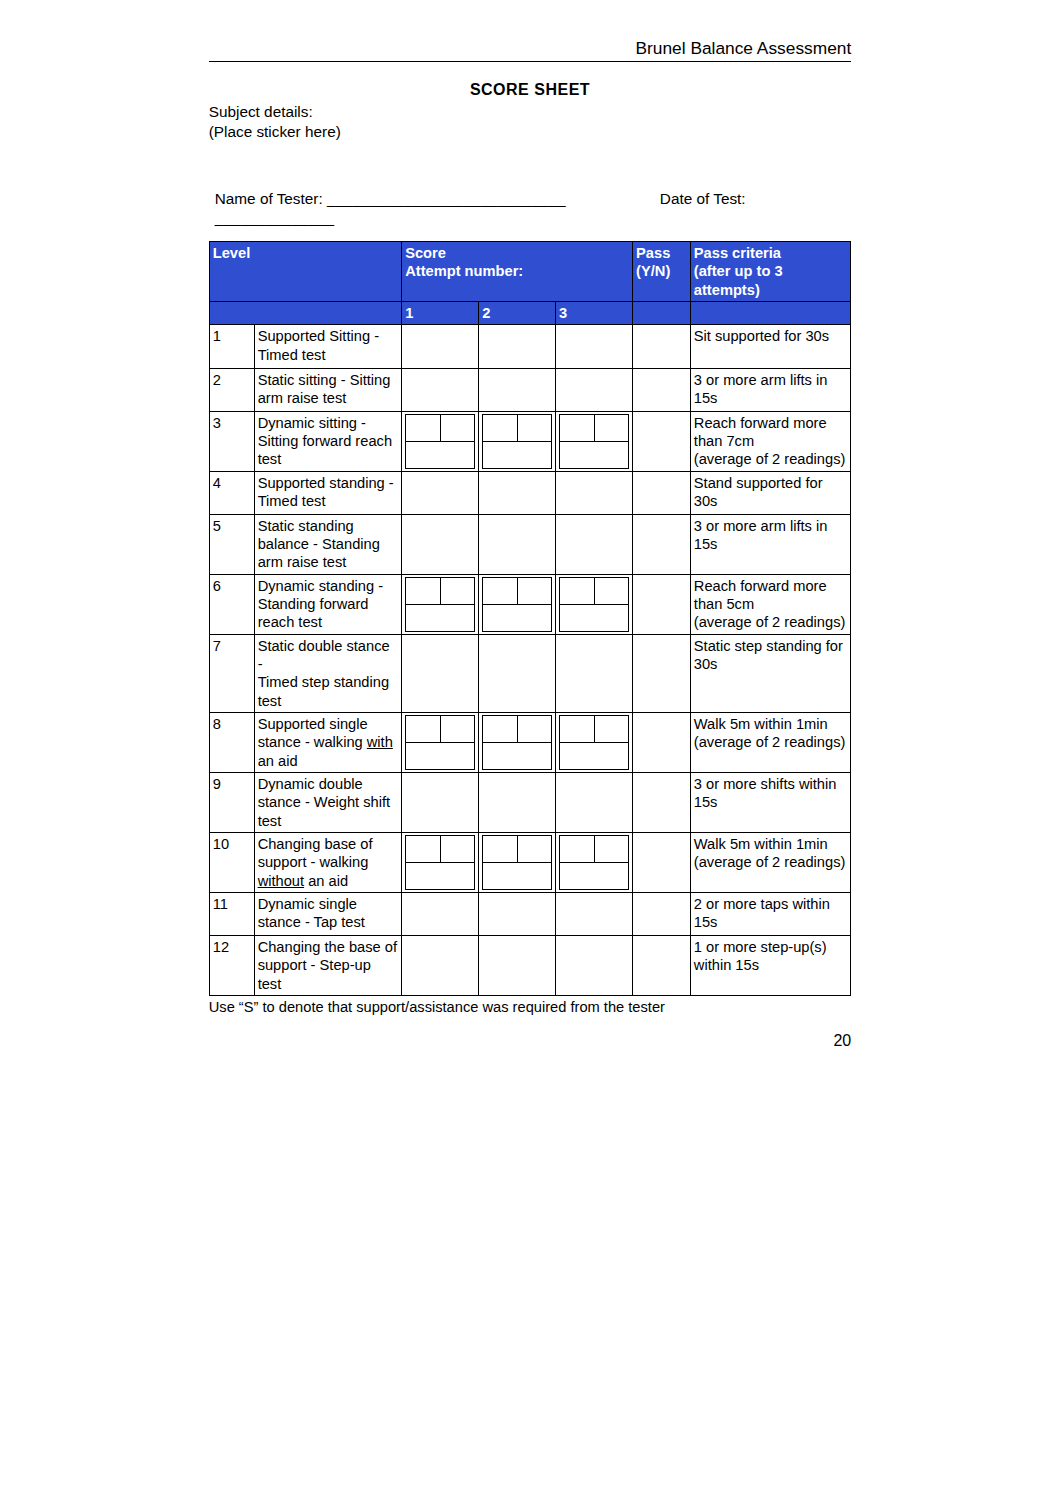Brunel Balance Assessment
SCORE SHEET
Subject details:
(Place sticker here)
Name of Tester: ____________________________ Date of Test: ______________
| Level | Score Attempt number: | Pass (Y/N) | Pass criteria (after up to 3 attempts) |
| --- | --- | --- | --- |
| | 1 | 2 | 3 | | |
| 1 | Supported Sitting - Timed test | | | | | Sit supported for 30s |
| 2 | Static sitting - Sitting arm raise test | | | | | 3 or more arm lifts in 15s |
| 3 | Dynamic sitting - Sitting forward reach test | | | | | Reach forward more than 7cm (average of 2 readings) |
| 4 | Supported standing - Timed test | | | | | Stand supported for 30s |
| 5 | Static standing balance - Standing arm raise test | | | | | 3 or more arm lifts in 15s |
| 6 | Dynamic standing - Standing forward reach test | | | | | Reach forward more than 5cm (average of 2 readings) |
| 7 | Static double stance - Timed step standing test | | | | | Static step standing for 30s |
| 8 | Supported single stance - walking with an aid | | | | | Walk 5m within 1min (average of 2 readings) |
| 9 | Dynamic double stance - Weight shift test | | | | | 3 or more shifts within 15s |
| 10 | Changing base of support - walking without an aid | | | | | Walk 5m within 1min (average of 2 readings) |
| 11 | Dynamic single stance - Tap test | | | | | 2 or more taps within 15s |
| 12 | Changing the base of support - Step-up test | | | | | 1 or more step-up(s) within 15s |
Use “S” to denote that support/assistance was required from the tester
20